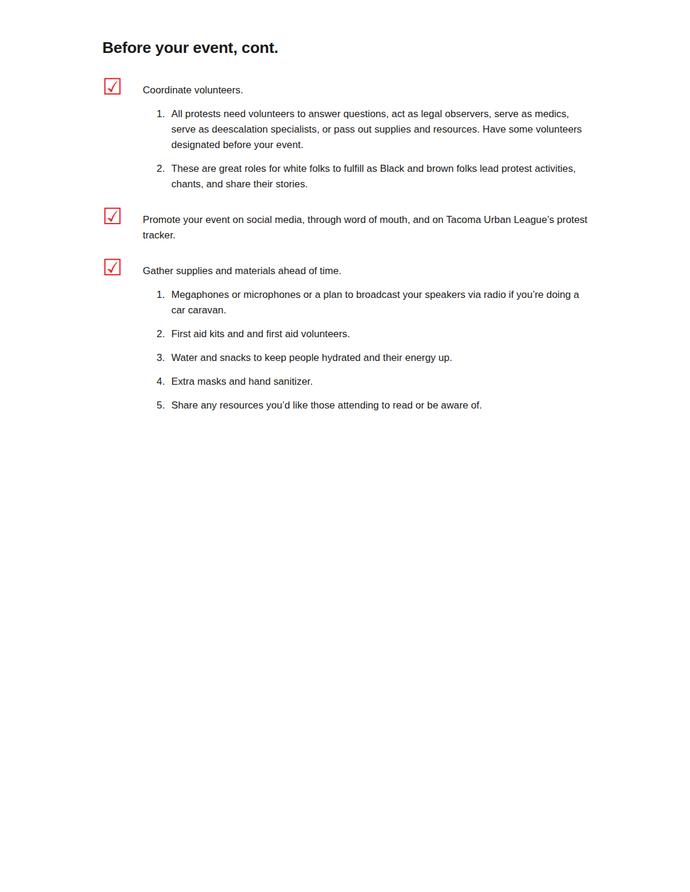Before your event, cont.
Coordinate volunteers.
All protests need volunteers to answer questions, act as legal observers, serve as medics, serve as deescalation specialists, or pass out supplies and resources. Have some volunteers designated before your event.
These are great roles for white folks to fulfill as Black and brown folks lead protest activities, chants, and share their stories.
Promote your event on social media, through word of mouth, and on Tacoma Urban League’s protest tracker.
Gather supplies and materials ahead of time.
Megaphones or microphones or a plan to broadcast your speakers via radio if you’re doing a car caravan.
First aid kits and and first aid volunteers.
Water and snacks to keep people hydrated and their energy up.
Extra masks and hand sanitizer.
Share any resources you’d like those attending to read or be aware of.